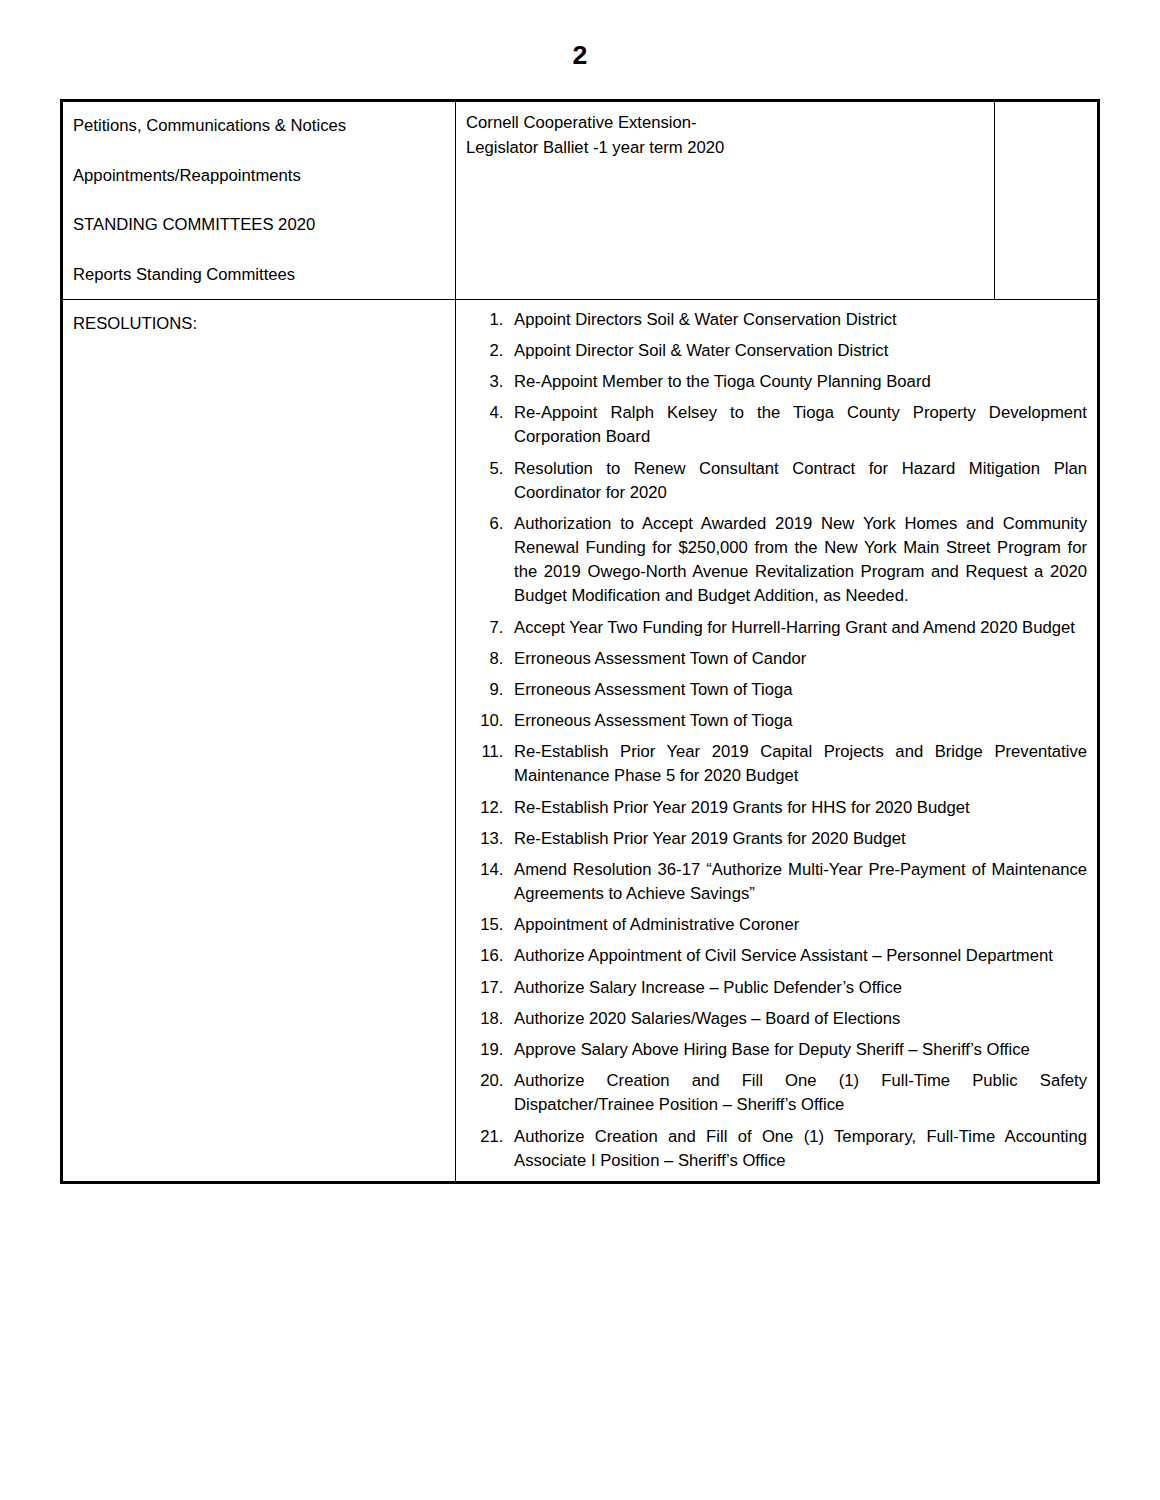2
| Petitions, Communications & Notices Appointments/Reappointments STANDING COMMITTEES 2020 Reports Standing Committees | Cornell Cooperative Extension- Legislator Balliet -1 year term 2020 | |
| RESOLUTIONS: | Appoint Directors Soil & Water Conservation District Appoint Director Soil & Water Conservation District Re-Appoint Member to the Tioga County Planning Board Re-Appoint Ralph Kelsey to the Tioga County Property Development Corporation Board Resolution to Renew Consultant Contract for Hazard Mitigation Plan Coordinator for 2020 Authorization to Accept Awarded 2019 New York Homes and Community Renewal Funding for $250,000 from the New York Main Street Program for the 2019 Owego-North Avenue Revitalization Program and Request a 2020 Budget Modification and Budget Addition, as Needed. Accept Year Two Funding for Hurrell-Harring Grant and Amend 2020 Budget Erroneous Assessment Town of Candor Erroneous Assessment Town of Tioga Erroneous Assessment Town of Tioga Re-Establish Prior Year 2019 Capital Projects and Bridge Preventative Maintenance Phase 5 for 2020 Budget Re-Establish Prior Year 2019 Grants for HHS for 2020 Budget Re-Establish Prior Year 2019 Grants for 2020 Budget Amend Resolution 36-17 “Authorize Multi-Year Pre-Payment of Maintenance Agreements to Achieve Savings” Appointment of Administrative Coroner Authorize Appointment of Civil Service Assistant – Personnel Department Authorize Salary Increase – Public Defender’s Office Authorize 2020 Salaries/Wages – Board of Elections Approve Salary Above Hiring Base for Deputy Sheriff – Sheriff’s Office Authorize Creation and Fill One (1) Full-Time Public Safety Dispatcher/Trainee Position – Sheriff’s Office Authorize Creation and Fill of One (1) Temporary, Full-Time Accounting Associate I Position – Sheriff’s Office |